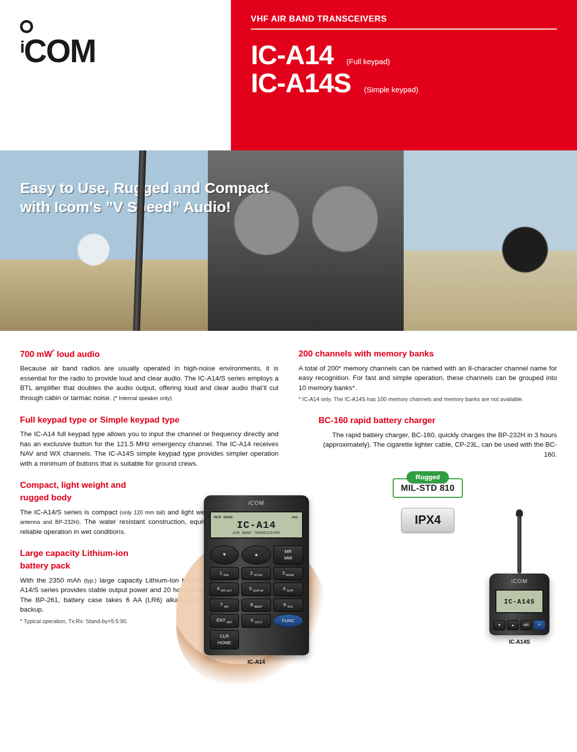i COM
VHF Air Band Transceivers
IC‑A14 (Full keypad)
IC‑A14S (Simple keypad)
Easy to Use, Rugged and Compact
with Icom's ”V Speed” Audio!
700 mW* loud audio
Because air band radios are usually operated in high-noise environments, it is essential for the radio to provide loud and clear audio. The IC-A14/S series employs a BTL amplifier that doubles the audio output, offering loud and clear audio that’ll cut through cabin or tarmac noise. (* Internal speaker only)
Full keypad type or Simple keypad type
The IC-A14 full keypad type allows you to input the channel or frequency directly and has an exclusive button for the 121.5 MHz emergency channel. The IC-A14 receives NAV and WX channels. The IC-A14S simple keypad type provides simpler operation with a minimum of buttons that is suitable for ground crews.
Compact, light weight and
rugged body
The IC-A14/S series is compact (only 120 mm tall) and light weight (approx. 350 g including antenna and BP-232H). The water resistant construction, equivalent to IPX4, provides reliable operation in wet conditions.
Large capacity Lithium-ion
battery pack
With the 2350 mAh (typ.) large capacity Lithium-Ion battery pack, BP-232H, the IC-A14/S series provides stable output power and 20 hours long (approx.) operating time*. The BP-261, battery case takes 6 AA (LR6) alkaline cells for convenient battery backup.
* Typical operation, Tx:Rx: Stand-by=5:5:90.
200 channels with memory banks
A total of 200* memory channels can be named with an 8-character channel name for easy recognition. For fast and simple operation, these channels can be grouped into 10 memory banks*.
* IC-A14 only. The IC-A14S has 100 memory channels and memory banks are not available.
BC-160 rapid battery charger
The rapid battery charger, BC-160, quickly charges the BP-232H in 3 hours (approximately). The cigarette lighter cable, CP-23L, can be used with the BC-160.
Rugged MIL-STD 810
IPX4
iCOM
MEM BANK ANL
IC-A14
AIR BAND TRANSCEIVER
▼ ▲ MR
MW 1 ANL 2 SCAN 3 BANK 4 WX-ALT 5 DUP-W 6 DUP 7 WX 8 BEEP 9 TAG ENT SET 0 121.5 FUNC CLR
HOME
IC-A14
iCOM
IC-A14S
▼ ▲ MR F
IC-A14S